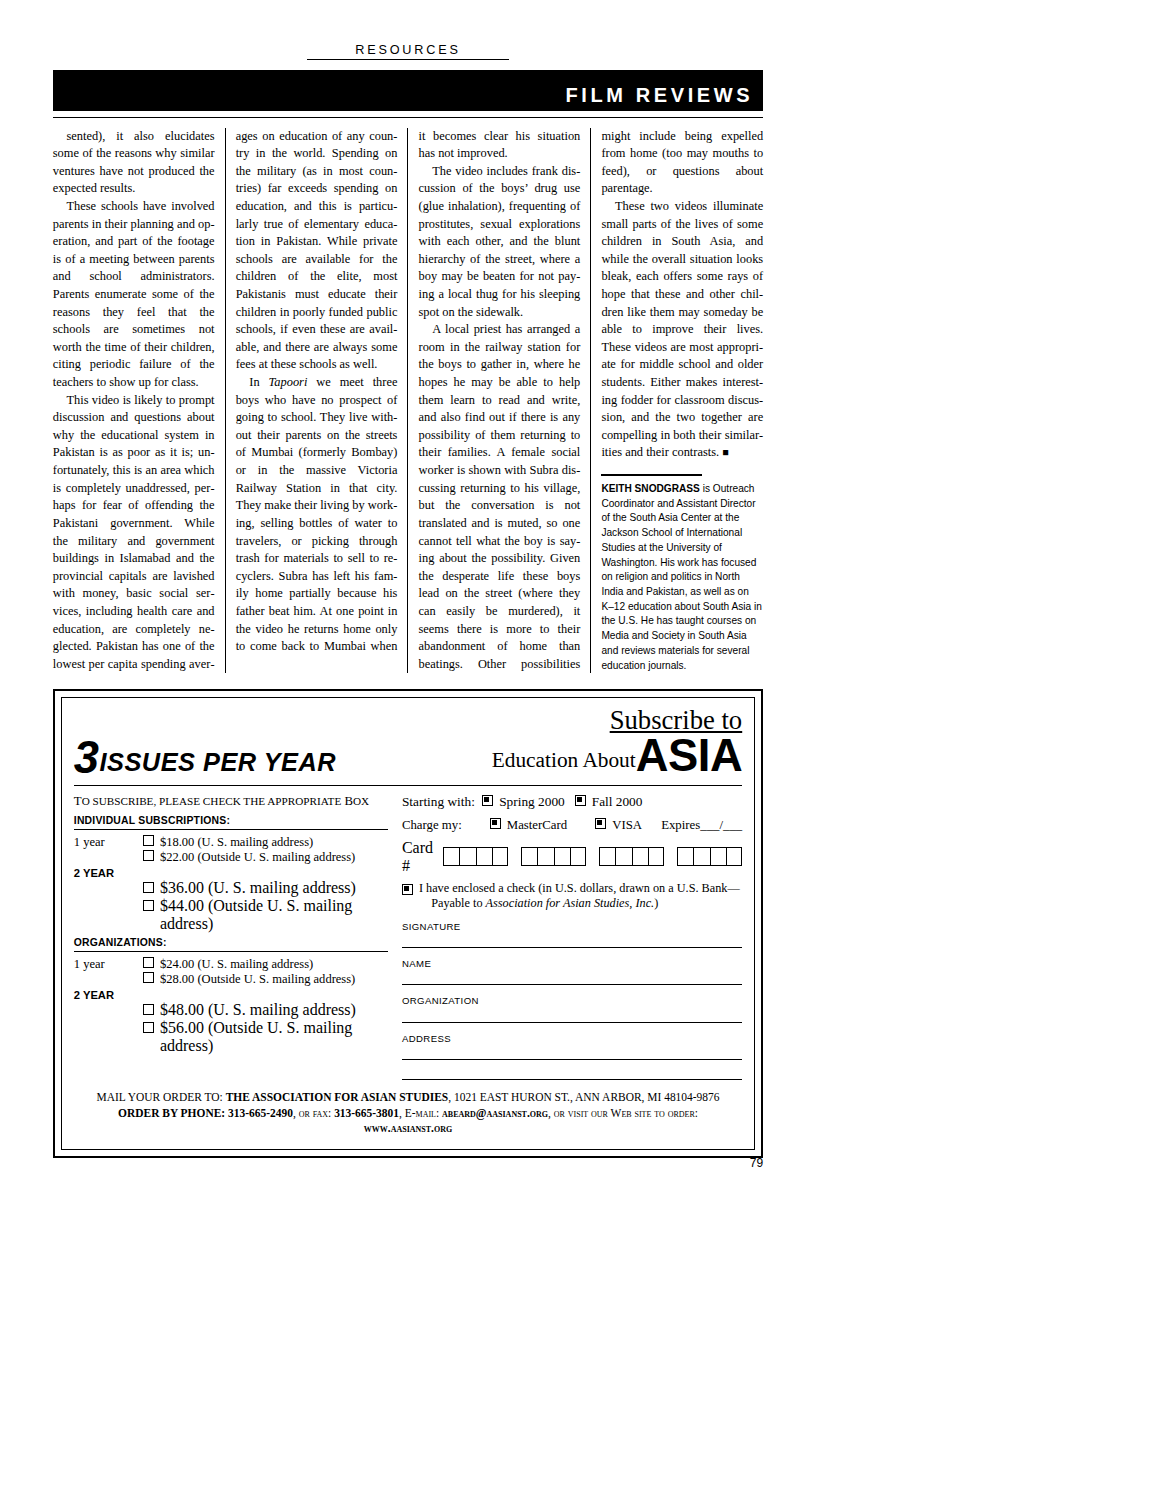RESOURCES
FILM REVIEWS
sented), it also elucidates some of the reasons why similar ventures have not produced the expected results.
These schools have involved parents in their planning and operation, and part of the footage is of a meeting between parents and school administrators. Parents enumerate some of the reasons they feel that the schools are sometimes not worth the time of their children, citing periodic failure of the teachers to show up for class.
This video is likely to prompt discussion and questions about why the educational system in Pakistan is as poor as it is; unfortunately, this is an area which is completely unaddressed, perhaps for fear of offending the Pakistani government. While the military and government buildings in Islamabad and the provincial capitals are lavished with money, basic social services, including health care and education, are completely neglected. Pakistan has one of the lowest per capita spending averages on education of any country in the world. Spending on the military (as in most countries) far exceeds spending on education, and this is particularly true of elementary education in Pakistan. While private schools are available for the children of the elite, most Pakistanis must educate their children in poorly funded public schools, if even these are available, and there are always some fees at these schools as well.
In Tapoori we meet three boys who have no prospect of going to school. They live without their parents on the streets of Mumbai (formerly Bombay) or in the massive Victoria Railway Station in that city. They make their living by working, selling bottles of water to travelers, or picking through trash for materials to sell to recyclers. Subra has left his family home partially because his father beat him. At one point in the video he returns home only to come back to Mumbai when it becomes clear his situation has not improved.
The video includes frank discussion of the boys’ drug use (glue inhalation), frequenting of prostitutes, sexual explorations with each other, and the blunt hierarchy of the street, where a boy may be beaten for not paying a local thug for his sleeping spot on the sidewalk.
A local priest has arranged a room in the railway station for the boys to gather in, where he hopes he may be able to help them learn to read and write, and also find out if there is any possibility of them returning to their families. A female social worker is shown with Subra discussing returning to his village, but the conversation is not translated and is muted, so one cannot tell what the boy is saying about the possibility. Given the desperate life these boys lead on the street (where they can easily be murdered), it seems there is more to their abandonment of home than beatings. Other possibilities might include being expelled from home (too may mouths to feed), or questions about parentage.
These two videos illuminate small parts of the lives of some children in South Asia, and while the overall situation looks bleak, each offers some rays of hope that these and other children like them may someday be able to improve their lives. These videos are most appropriate for middle school and older students. Either makes interesting fodder for classroom discussion, and the two together are compelling in both their similarities and their contrasts. ■
KEITH SNODGRASS is Outreach Coordinator and Assistant Director of the South Asia Center at the Jackson School of International Studies at the University of Washington. His work has focused on religion and politics in North India and Pakistan, as well as on K–12 education about South Asia in the U.S. He has taught courses on Media and Society in South Asia and reviews materials for several education journals.
3 ISSUES PER YEAR
Subscribe to Education AboutASIA
TO SUBSCRIBE, PLEASE CHECK THE APPROPRIATE BOX
INDIVIDUAL SUBSCRIPTIONS:
1 year
$18.00 (U. S. mailing address)
$22.00 (Outside U. S. mailing address)
2 YEAR
$36.00 (U. S. mailing address)
$44.00 (Outside U. S. mailing address)
ORGANIZATIONS:
1 year
$24.00 (U. S. mailing address)
$28.00 (Outside U. S. mailing address)
2 YEAR
$48.00 (U. S. mailing address)
$56.00 (Outside U. S. mailing address)
Starting with: Spring 2000 Fall 2000
Charge my:
MasterCard
VISA
Expires___/___
Card #
I have enclosed a check (in U.S. dollars, drawn on a U.S. Bank—
Payable to Association for Asian Studies, Inc.)
SIGNATURE
NAME
ORGANIZATION
ADDRESS
MAIL YOUR ORDER TO: THE ASSOCIATION FOR ASIAN STUDIES, 1021 EAST HURON ST., ANN ARBOR, MI 48104-9876
ORDER BY PHONE: 313-665-2490, or fax: 313-665-3801, E-mail: abeard@aasianst.org, or visit our Web site to order: www.aasianst.org
79